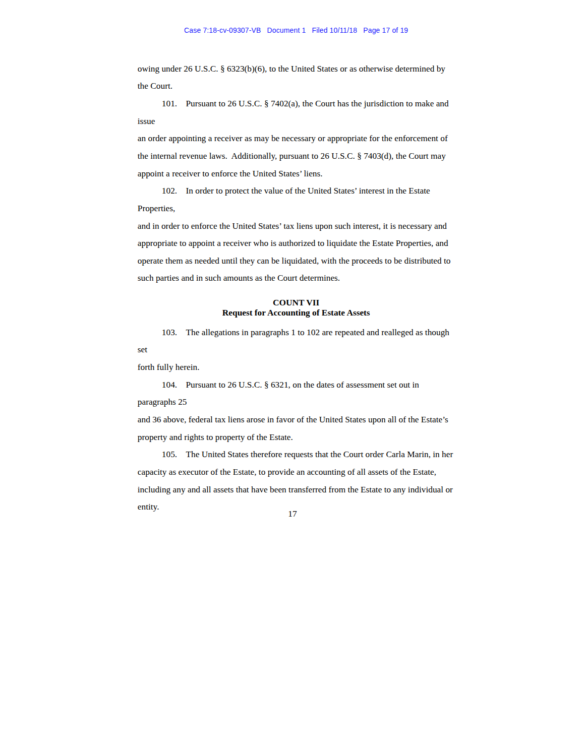Case 7:18-cv-09307-VB Document 1 Filed 10/11/18 Page 17 of 19
owing under 26 U.S.C. § 6323(b)(6), to the United States or as otherwise determined by the Court.
101. Pursuant to 26 U.S.C. § 7402(a), the Court has the jurisdiction to make and issue
an order appointing a receiver as may be necessary or appropriate for the enforcement of the internal revenue laws. Additionally, pursuant to 26 U.S.C. § 7403(d), the Court may appoint a receiver to enforce the United States’ liens.
102. In order to protect the value of the United States’ interest in the Estate Properties,
and in order to enforce the United States’ tax liens upon such interest, it is necessary and appropriate to appoint a receiver who is authorized to liquidate the Estate Properties, and operate them as needed until they can be liquidated, with the proceeds to be distributed to such parties and in such amounts as the Court determines.
COUNT VII Request for Accounting of Estate Assets
103. The allegations in paragraphs 1 to 102 are repeated and realleged as though set
forth fully herein.
104. Pursuant to 26 U.S.C. § 6321, on the dates of assessment set out in paragraphs 25
and 36 above, federal tax liens arose in favor of the United States upon all of the Estate’s property and rights to property of the Estate.
105. The United States therefore requests that the Court order Carla Marin, in her
capacity as executor of the Estate, to provide an accounting of all assets of the Estate, including any and all assets that have been transferred from the Estate to any individual or entity.
17